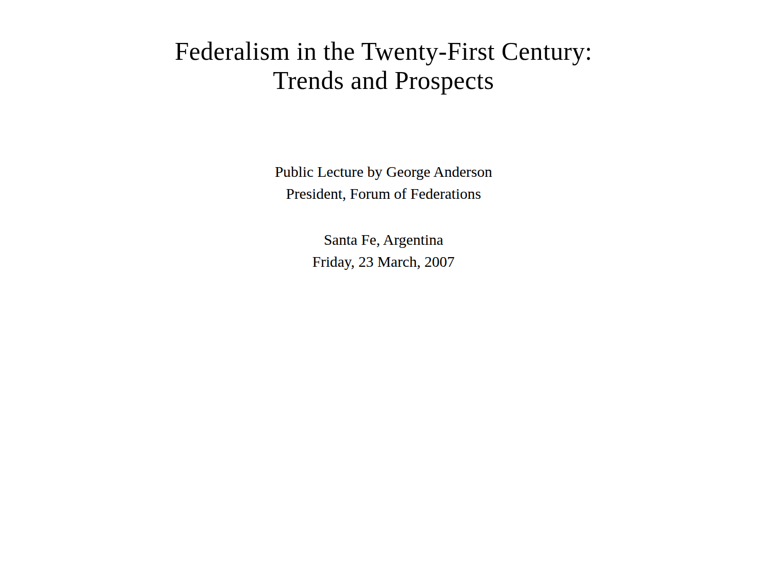Federalism in the Twenty-First Century: Trends and Prospects
Public Lecture by George Anderson
President, Forum of Federations
Santa Fe, Argentina
Friday, 23 March, 2007